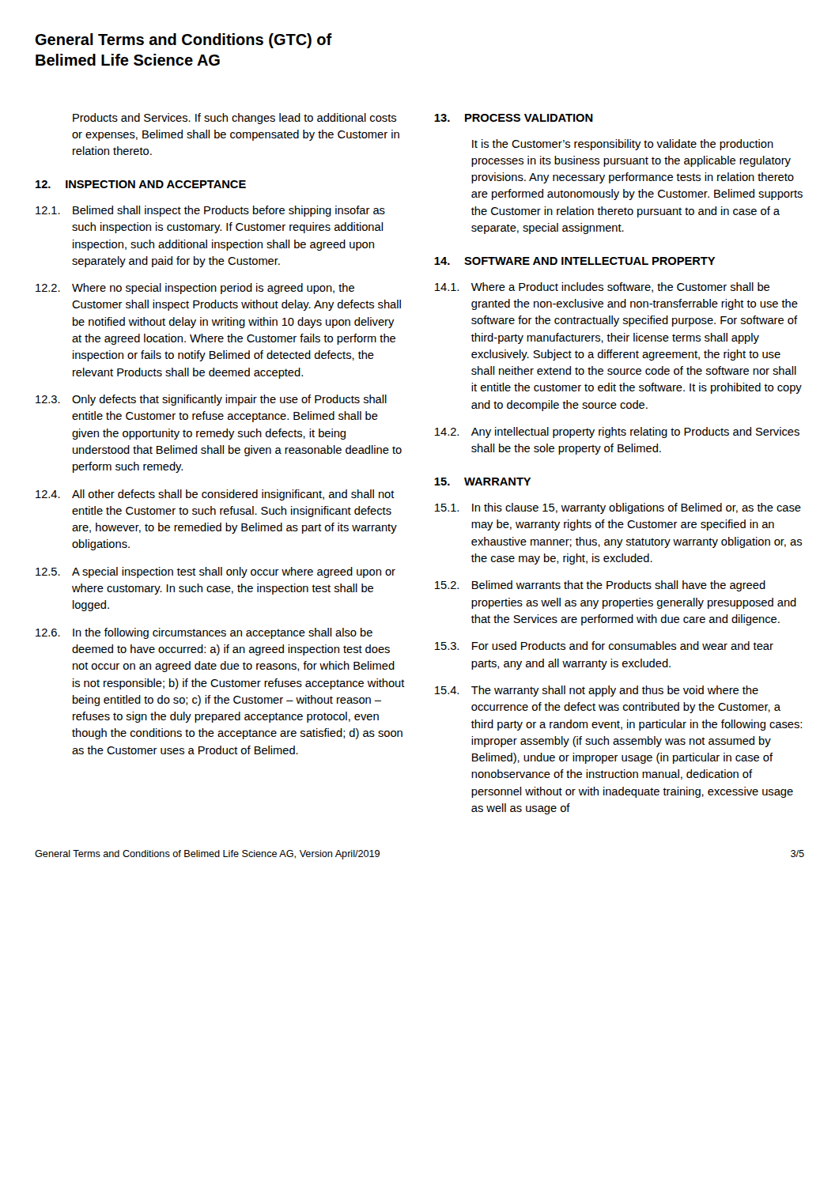General Terms and Conditions (GTC) of
Belimed Life Science AG
Products and Services. If such changes lead to additional costs or expenses, Belimed shall be compensated by the Customer in relation thereto.
12. INSPECTION AND ACCEPTANCE
12.1. Belimed shall inspect the Products before shipping insofar as such inspection is customary. If Customer requires additional inspection, such additional inspection shall be agreed upon separately and paid for by the Customer.
12.2. Where no special inspection period is agreed upon, the Customer shall inspect Products without delay. Any defects shall be notified without delay in writing within 10 days upon delivery at the agreed location. Where the Customer fails to perform the inspection or fails to notify Belimed of detected defects, the relevant Products shall be deemed accepted.
12.3. Only defects that significantly impair the use of Products shall entitle the Customer to refuse acceptance. Belimed shall be given the opportunity to remedy such defects, it being understood that Belimed shall be given a reasonable deadline to perform such remedy.
12.4. All other defects shall be considered insignificant, and shall not entitle the Customer to such refusal. Such insignificant defects are, however, to be remedied by Belimed as part of its warranty obligations.
12.5. A special inspection test shall only occur where agreed upon or where customary. In such case, the inspection test shall be logged.
12.6. In the following circumstances an acceptance shall also be deemed to have occurred: a) if an agreed inspection test does not occur on an agreed date due to reasons, for which Belimed is not responsible; b) if the Customer refuses acceptance without being entitled to do so; c) if the Customer – without reason – refuses to sign the duly prepared acceptance protocol, even though the conditions to the acceptance are satisfied; d) as soon as the Customer uses a Product of Belimed.
13. PROCESS VALIDATION
It is the Customer’s responsibility to validate the production processes in its business pursuant to the applicable regulatory provisions. Any necessary performance tests in relation thereto are performed autonomously by the Customer. Belimed supports the Customer in relation thereto pursuant to and in case of a separate, special assignment.
14. SOFTWARE AND INTELLECTUAL PROPERTY
14.1. Where a Product includes software, the Customer shall be granted the non-exclusive and non-transferrable right to use the software for the contractually specified purpose. For software of third-party manufacturers, their license terms shall apply exclusively. Subject to a different agreement, the right to use shall neither extend to the source code of the software nor shall it entitle the customer to edit the software. It is prohibited to copy and to decompile the source code.
14.2. Any intellectual property rights relating to Products and Services shall be the sole property of Belimed.
15. WARRANTY
15.1. In this clause 15, warranty obligations of Belimed or, as the case may be, warranty rights of the Customer are specified in an exhaustive manner; thus, any statutory warranty obligation or, as the case may be, right, is excluded.
15.2. Belimed warrants that the Products shall have the agreed properties as well as any properties generally presupposed and that the Services are performed with due care and diligence.
15.3. For used Products and for consumables and wear and tear parts, any and all warranty is excluded.
15.4. The warranty shall not apply and thus be void where the occurrence of the defect was contributed by the Customer, a third party or a random event, in particular in the following cases: improper assembly (if such assembly was not assumed by Belimed), undue or improper usage (in particular in case of nonobservance of the instruction manual, dedication of personnel without or with inadequate training, excessive usage as well as usage of
General Terms and Conditions of Belimed Life Science AG, Version April/2019 3/5